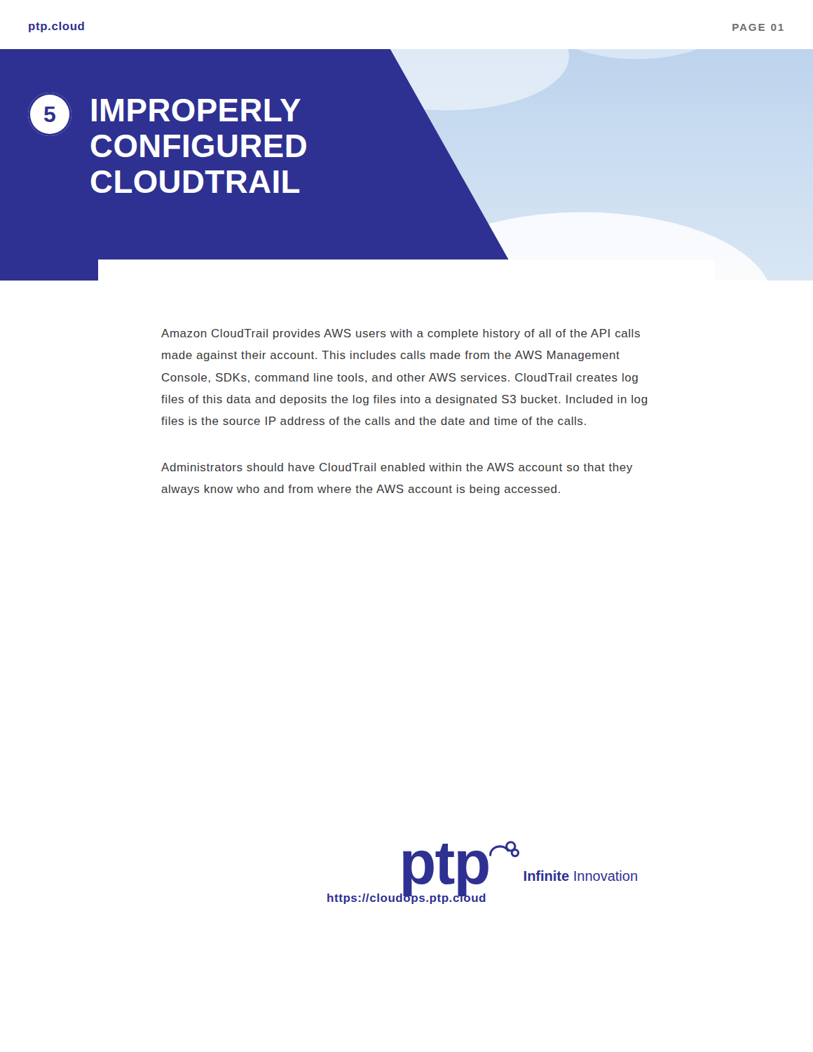ptp.cloud
PAGE 01
5
Improperly Configured CloudTrail
Amazon CloudTrail provides AWS users with a complete history of all of the API calls made against their account. This includes calls made from the AWS Management Console, SDKs, command line tools, and other AWS services. CloudTrail creates log files of this data and deposits the log files into a designated S3 bucket. Included in log files is the source IP address of the calls and the date and time of the calls.
Administrators should have CloudTrail enabled within the AWS account so that they always know who and from where the AWS account is being accessed.
ptp Infinite Innovation
https://cloudops.ptp.cloud